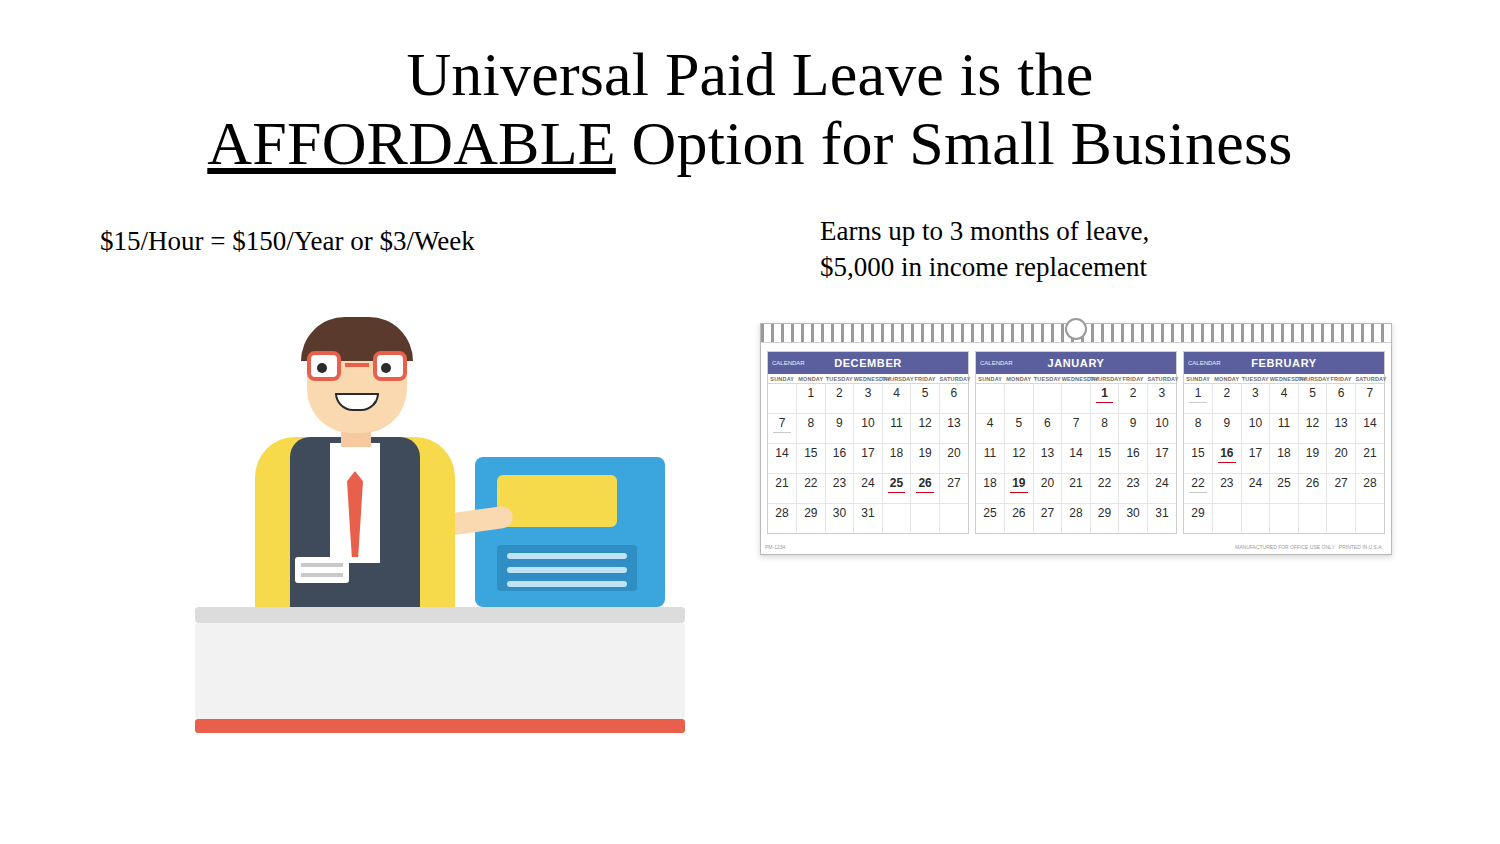Universal Paid Leave is the
AFFORDABLE Option for Small Business
$15/Hour = $150/Year or $3/Week
Earns up to 3 months of leave,
$5,000 in income replacement
CALENDARDECEMBER
| SUNDAY | MONDAY | TUESDAY | WEDNESDAY | THURSDAY | FRIDAY | SATURDAY |
| --- | --- | --- | --- | --- | --- | --- |
| | 1 | 2 | 3 | 4 | 5 | 6 |
| 7 | 8 | 9 | 10 | 11 | 12 | 13 |
| 14 | 15 | 16 | 17 | 18 | 19 | 20 |
| 21 | 22 | 23 | 24 | 25 | 26 | 27 |
| 28 | 29 | 30 | 31 | | | |
CALENDARJANUARY
| SUNDAY | MONDAY | TUESDAY | WEDNESDAY | THURSDAY | FRIDAY | SATURDAY |
| --- | --- | --- | --- | --- | --- | --- |
| | | | | 1 | 2 | 3 |
| 4 | 5 | 6 | 7 | 8 | 9 | 10 |
| 11 | 12 | 13 | 14 | 15 | 16 | 17 |
| 18 | 19 | 20 | 21 | 22 | 23 | 24 |
| 25 | 26 | 27 | 28 | 29 | 30 | 31 |
CALENDARFEBRUARY
| SUNDAY | MONDAY | TUESDAY | WEDNESDAY | THURSDAY | FRIDAY | SATURDAY |
| --- | --- | --- | --- | --- | --- | --- |
| 1 | 2 | 3 | 4 | 5 | 6 | 7 |
| 8 | 9 | 10 | 11 | 12 | 13 | 14 |
| 15 | 16 | 17 | 18 | 19 | 20 | 21 |
| 22 | 23 | 24 | 25 | 26 | 27 | 28 |
| 29 | | | | | | |
PM-1234 MANUFACTURED FOR OFFICE USE ONLY PRINTED IN U.S.A.